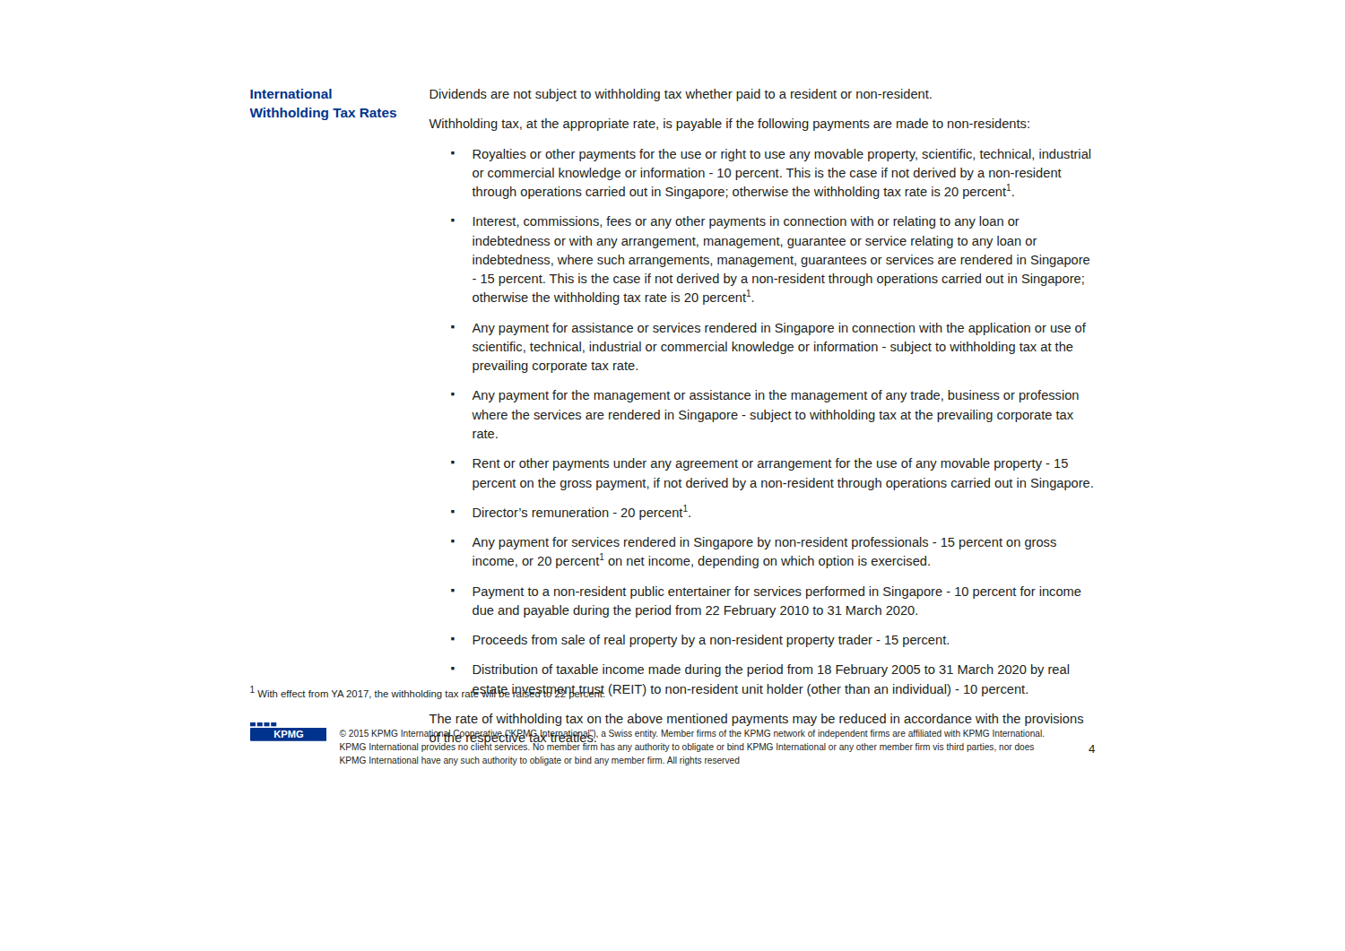International Withholding Tax Rates
Dividends are not subject to withholding tax whether paid to a resident or non-resident.
Withholding tax, at the appropriate rate, is payable if the following payments are made to non-residents:
Royalties or other payments for the use or right to use any movable property, scientific, technical, industrial or commercial knowledge or information - 10 percent. This is the case if not derived by a non-resident through operations carried out in Singapore; otherwise the withholding tax rate is 20 percent1.
Interest, commissions, fees or any other payments in connection with or relating to any loan or indebtedness or with any arrangement, management, guarantee or service relating to any loan or indebtedness, where such arrangements, management, guarantees or services are rendered in Singapore - 15 percent. This is the case if not derived by a non-resident through operations carried out in Singapore; otherwise the withholding tax rate is 20 percent1.
Any payment for assistance or services rendered in Singapore in connection with the application or use of scientific, technical, industrial or commercial knowledge or information - subject to withholding tax at the prevailing corporate tax rate.
Any payment for the management or assistance in the management of any trade, business or profession where the services are rendered in Singapore - subject to withholding tax at the prevailing corporate tax rate.
Rent or other payments under any agreement or arrangement for the use of any movable property - 15 percent on the gross payment, if not derived by a non-resident through operations carried out in Singapore.
Director’s remuneration - 20 percent1.
Any payment for services rendered in Singapore by non-resident professionals - 15 percent on gross income, or 20 percent1 on net income, depending on which option is exercised.
Payment to a non-resident public entertainer for services performed in Singapore - 10 percent for income due and payable during the period from 22 February 2010 to 31 March 2020.
Proceeds from sale of real property by a non-resident property trader - 15 percent.
Distribution of taxable income made during the period from 18 February 2005 to 31 March 2020 by real estate investment trust (REIT) to non-resident unit holder (other than an individual) - 10 percent.
The rate of withholding tax on the above mentioned payments may be reduced in accordance with the provisions of the respective tax treaties.
1 With effect from YA 2017, the withholding tax rate will be raised to 22 percent.
KPMG
© 2015 KPMG International Cooperative (“KPMG International”), a Swiss entity. Member firms of the KPMG network of independent firms are affiliated with KPMG International. KPMG International provides no client services. No member firm has any authority to obligate or bind KPMG International or any other member firm vis third parties, nor does KPMG International have any such authority to obligate or bind any member firm. All rights reserved
4